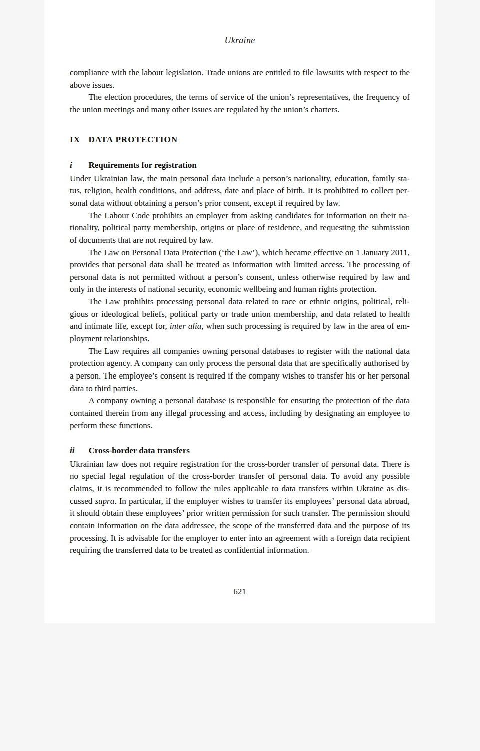Ukraine
compliance with the labour legislation. Trade unions are entitled to file lawsuits with respect to the above issues.
The election procedures, the terms of service of the union’s representatives, the frequency of the union meetings and many other issues are regulated by the union’s charters.
IXDATA PROTECTION
iRequirements for registration
Under Ukrainian law, the main personal data include a person’s nationality, education, family status, religion, health conditions, and address, date and place of birth. It is prohibited to collect personal data without obtaining a person’s prior consent, except if required by law.
The Labour Code prohibits an employer from asking candidates for information on their nationality, political party membership, origins or place of residence, and requesting the submission of documents that are not required by law.
The Law on Personal Data Protection (‘the Law’), which became effective on 1 January 2011, provides that personal data shall be treated as information with limited access. The processing of personal data is not permitted without a person’s consent, unless otherwise required by law and only in the interests of national security, economic wellbeing and human rights protection.
The Law prohibits processing personal data related to race or ethnic origins, political, religious or ideological beliefs, political party or trade union membership, and data related to health and intimate life, except for, inter alia, when such processing is required by law in the area of employment relationships.
The Law requires all companies owning personal databases to register with the national data protection agency. A company can only process the personal data that are specifically authorised by a person. The employee’s consent is required if the company wishes to transfer his or her personal data to third parties.
A company owning a personal database is responsible for ensuring the protection of the data contained therein from any illegal processing and access, including by designating an employee to perform these functions.
ii Cross-border data transfers
Ukrainian law does not require registration for the cross-border transfer of personal data. There is no special legal regulation of the cross-border transfer of personal data. To avoid any possible claims, it is recommended to follow the rules applicable to data transfers within Ukraine as discussed supra. In particular, if the employer wishes to transfer its employees’ personal data abroad, it should obtain these employees’ prior written permission for such transfer. The permission should contain information on the data addressee, the scope of the transferred data and the purpose of its processing. It is advisable for the employer to enter into an agreement with a foreign data recipient requiring the transferred data to be treated as confidential information.
621